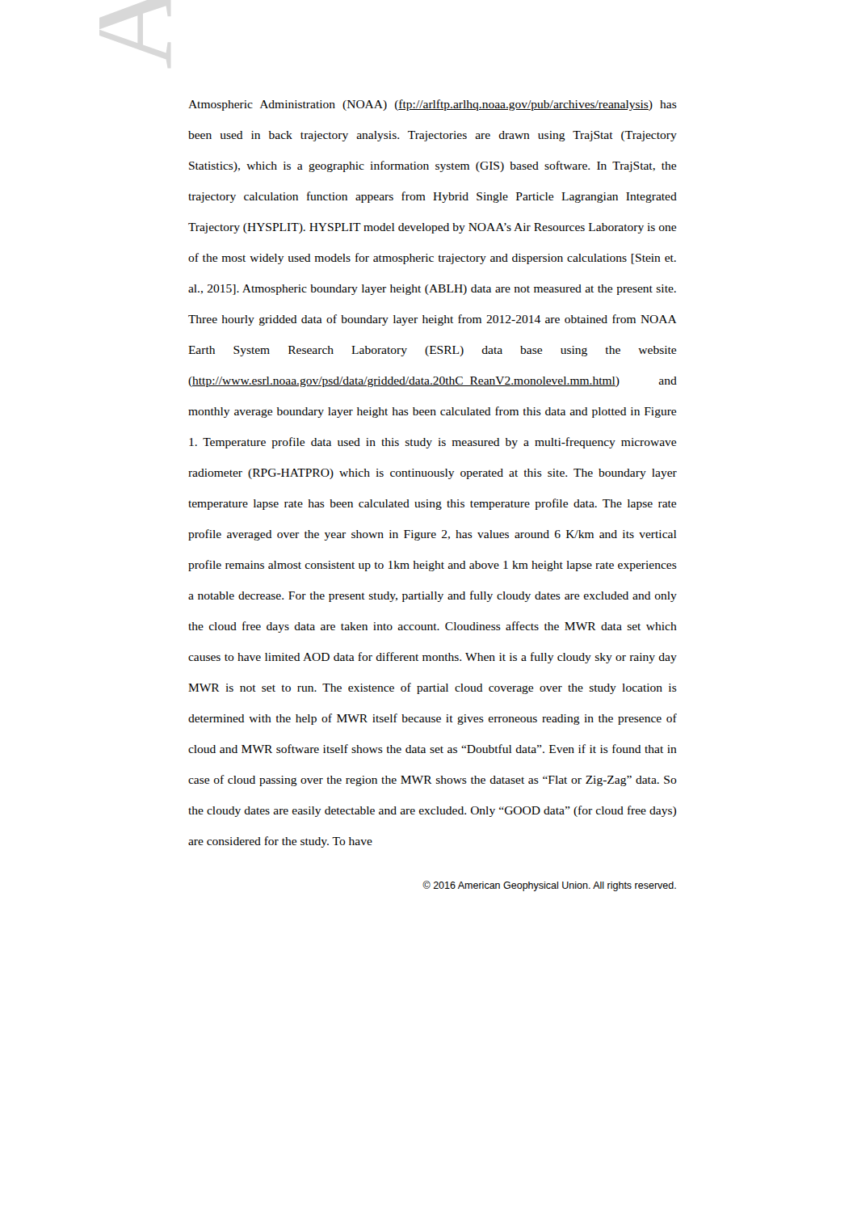Accepted Article
Atmospheric Administration (NOAA) (ftp://arlftp.arlhq.noaa.gov/pub/archives/reanalysis) has been used in back trajectory analysis. Trajectories are drawn using TrajStat (Trajectory Statistics), which is a geographic information system (GIS) based software. In TrajStat, the trajectory calculation function appears from Hybrid Single Particle Lagrangian Integrated Trajectory (HYSPLIT). HYSPLIT model developed by NOAA’s Air Resources Laboratory is one of the most widely used models for atmospheric trajectory and dispersion calculations [Stein et. al., 2015]. Atmospheric boundary layer height (ABLH) data are not measured at the present site. Three hourly gridded data of boundary layer height from 2012-2014 are obtained from NOAA Earth System Research Laboratory (ESRL) data base using the website (http://www.esrl.noaa.gov/psd/data/gridded/data.20thC_ReanV2.monolevel.mm.html) and monthly average boundary layer height has been calculated from this data and plotted in Figure 1. Temperature profile data used in this study is measured by a multi-frequency microwave radiometer (RPG-HATPRO) which is continuously operated at this site. The boundary layer temperature lapse rate has been calculated using this temperature profile data. The lapse rate profile averaged over the year shown in Figure 2, has values around 6 K/km and its vertical profile remains almost consistent up to 1km height and above 1 km height lapse rate experiences a notable decrease. For the present study, partially and fully cloudy dates are excluded and only the cloud free days data are taken into account. Cloudiness affects the MWR data set which causes to have limited AOD data for different months. When it is a fully cloudy sky or rainy day MWR is not set to run. The existence of partial cloud coverage over the study location is determined with the help of MWR itself because it gives erroneous reading in the presence of cloud and MWR software itself shows the data set as “Doubtful data”. Even if it is found that in case of cloud passing over the region the MWR shows the dataset as “Flat or Zig-Zag” data. So the cloudy dates are easily detectable and are excluded. Only “GOOD data” (for cloud free days) are considered for the study. To have
© 2016 American Geophysical Union. All rights reserved.